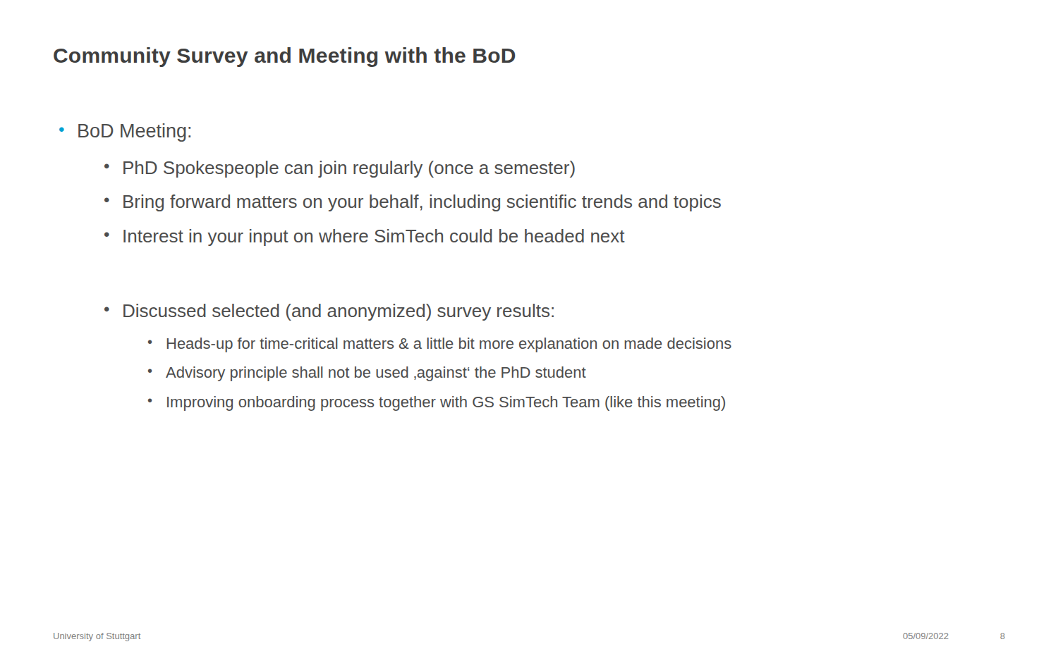Community Survey and Meeting with the BoD
BoD Meeting:
PhD Spokespeople can join regularly (once a semester)
Bring forward matters on your behalf, including scientific trends and topics
Interest in your input on where SimTech could be headed next
Discussed selected (and anonymized) survey results:
Heads-up for time-critical matters & a little bit more explanation on made decisions
Advisory principle shall not be used ‚against‘ the PhD student
Improving onboarding process together with GS SimTech Team (like this meeting)
University of Stuttgart 05/09/2022 8